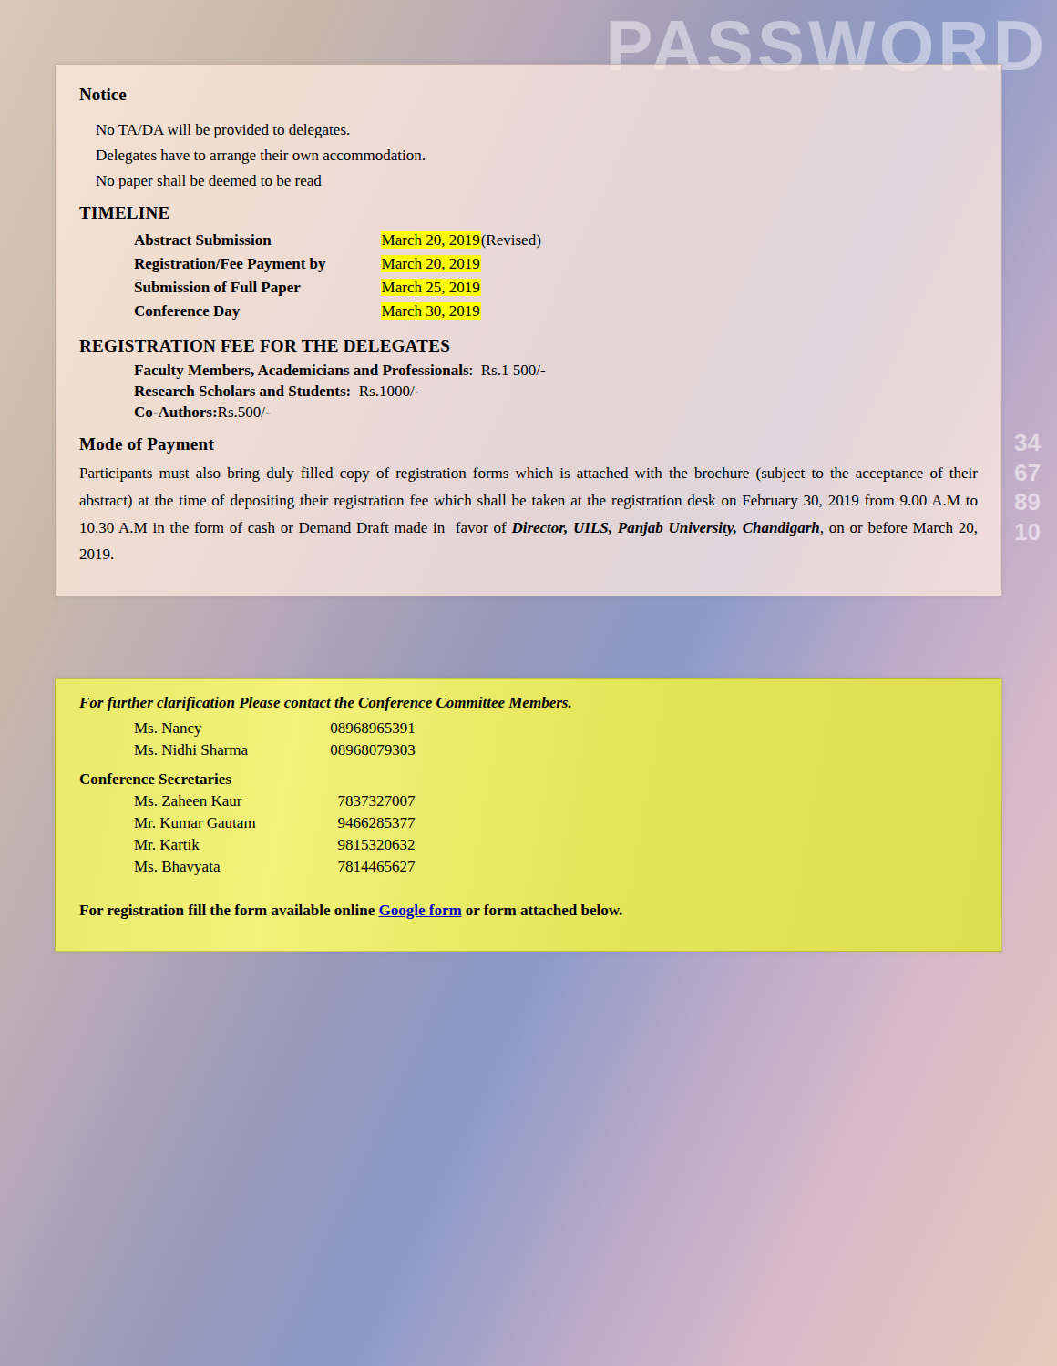PASSWORD
34
67
89
10
Notice
No TA/DA will be provided to delegates.
Delegates have to arrange their own accommodation.
No paper shall be deemed to be read
TIMELINE
| Abstract Submission | March 20, 2019 (Revised) |
| Registration/Fee Payment by | March 20, 2019 |
| Submission of Full Paper | March 25, 2019 |
| Conference Day | March 30, 2019 |
REGISTRATION FEE FOR THE DELEGATES
Faculty Members, Academicians and Professionals: Rs.1 500/-
Research Scholars and Students: Rs.1000/-
Co-Authors: Rs.500/-
Mode of Payment
Participants must also bring duly filled copy of registration forms which is attached with the brochure (subject to the acceptance of their abstract) at the time of depositing their registration fee which shall be taken at the registration desk on February 30, 2019 from 9.00 A.M to 10.30 A.M in the form of cash or Demand Draft made in favor of Director, UILS, Panjab University, Chandigarh, on or before March 20, 2019.
For further clarification Please contact the Conference Committee Members.
| Ms. Nancy | 08968965391 |
| Ms. Nidhi Sharma | 08968079303 |
Conference Secretaries
| Ms. Zaheen Kaur | 7837327007 |
| Mr. Kumar Gautam | 9466285377 |
| Mr. Kartik | 9815320632 |
| Ms. Bhavyata | 7814465627 |
For registration fill the form available online Google form or form attached below.